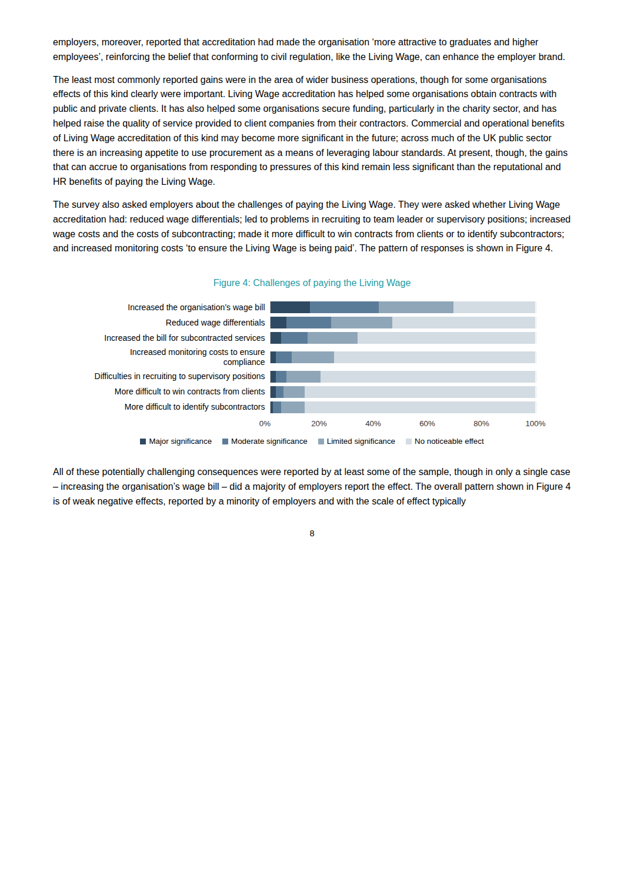employers, moreover, reported that accreditation had made the organisation ‘more attractive to graduates and higher employees’, reinforcing the belief that conforming to civil regulation, like the Living Wage, can enhance the employer brand.
The least most commonly reported gains were in the area of wider business operations, though for some organisations effects of this kind clearly were important. Living Wage accreditation has helped some organisations obtain contracts with public and private clients. It has also helped some organisations secure funding, particularly in the charity sector, and has helped raise the quality of service provided to client companies from their contractors. Commercial and operational benefits of Living Wage accreditation of this kind may become more significant in the future; across much of the UK public sector there is an increasing appetite to use procurement as a means of leveraging labour standards. At present, though, the gains that can accrue to organisations from responding to pressures of this kind remain less significant than the reputational and HR benefits of paying the Living Wage.
The survey also asked employers about the challenges of paying the Living Wage. They were asked whether Living Wage accreditation had: reduced wage differentials; led to problems in recruiting to team leader or supervisory positions; increased wage costs and the costs of subcontracting; made it more difficult to win contracts from clients or to identify subcontractors; and increased monitoring costs ‘to ensure the Living Wage is being paid’. The pattern of responses is shown in Figure 4.
Figure 4: Challenges of paying the Living Wage
Increased the organisation’s wage bill
Reduced wage differentials
Increased the bill for subcontracted services
Increased monitoring costs to ensure compliance
Difficulties in recruiting to supervisory positions
More difficult to win contracts from clients
More difficult to identify subcontractors
0% 20% 40% 60% 80% 100%
Major significance
Moderate significance
Limited significance
No noticeable effect
All of these potentially challenging consequences were reported by at least some of the sample, though in only a single case – increasing the organisation’s wage bill – did a majority of employers report the effect. The overall pattern shown in Figure 4 is of weak negative effects, reported by a minority of employers and with the scale of effect typically
8